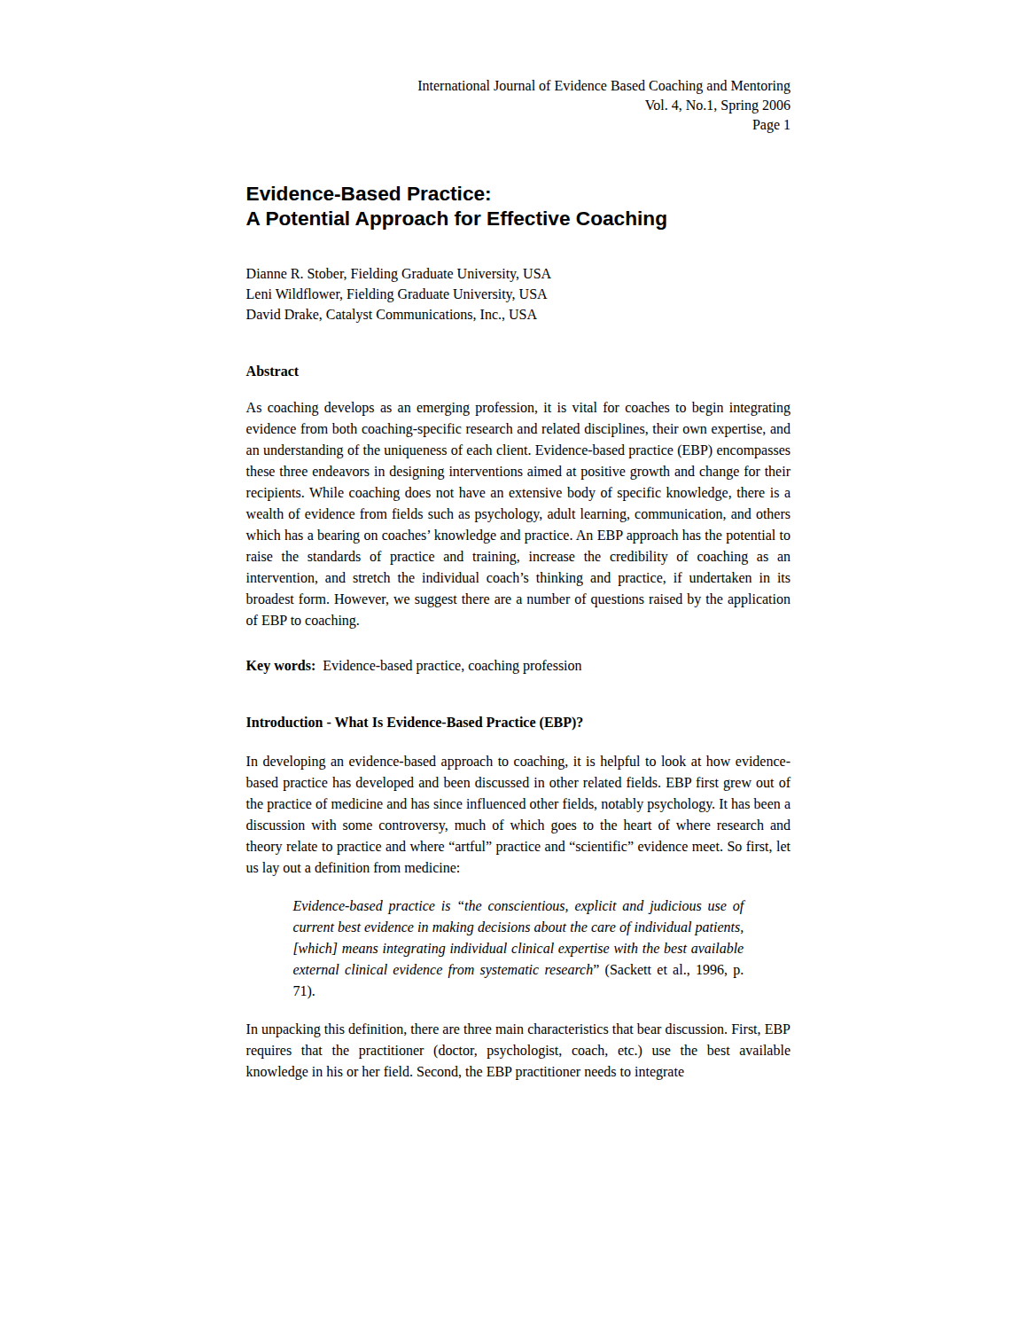International Journal of Evidence Based Coaching and Mentoring
Vol. 4, No.1, Spring 2006
Page 1
Evidence-Based Practice:
A Potential Approach for Effective Coaching
Dianne R. Stober, Fielding Graduate University, USA
Leni Wildflower, Fielding Graduate University, USA
David Drake, Catalyst Communications, Inc., USA
Abstract
As coaching develops as an emerging profession, it is vital for coaches to begin integrating evidence from both coaching-specific research and related disciplines, their own expertise, and an understanding of the uniqueness of each client. Evidence-based practice (EBP) encompasses these three endeavors in designing interventions aimed at positive growth and change for their recipients. While coaching does not have an extensive body of specific knowledge, there is a wealth of evidence from fields such as psychology, adult learning, communication, and others which has a bearing on coaches’ knowledge and practice. An EBP approach has the potential to raise the standards of practice and training, increase the credibility of coaching as an intervention, and stretch the individual coach’s thinking and practice, if undertaken in its broadest form. However, we suggest there are a number of questions raised by the application of EBP to coaching.
Key words: Evidence-based practice, coaching profession
Introduction - What Is Evidence-Based Practice (EBP)?
In developing an evidence-based approach to coaching, it is helpful to look at how evidence-based practice has developed and been discussed in other related fields. EBP first grew out of the practice of medicine and has since influenced other fields, notably psychology. It has been a discussion with some controversy, much of which goes to the heart of where research and theory relate to practice and where “artful” practice and “scientific” evidence meet. So first, let us lay out a definition from medicine:
Evidence-based practice is “the conscientious, explicit and judicious use of current best evidence in making decisions about the care of individual patients, [which] means integrating individual clinical expertise with the best available external clinical evidence from systematic research” (Sackett et al., 1996, p. 71).
In unpacking this definition, there are three main characteristics that bear discussion. First, EBP requires that the practitioner (doctor, psychologist, coach, etc.) use the best available knowledge in his or her field. Second, the EBP practitioner needs to integrate